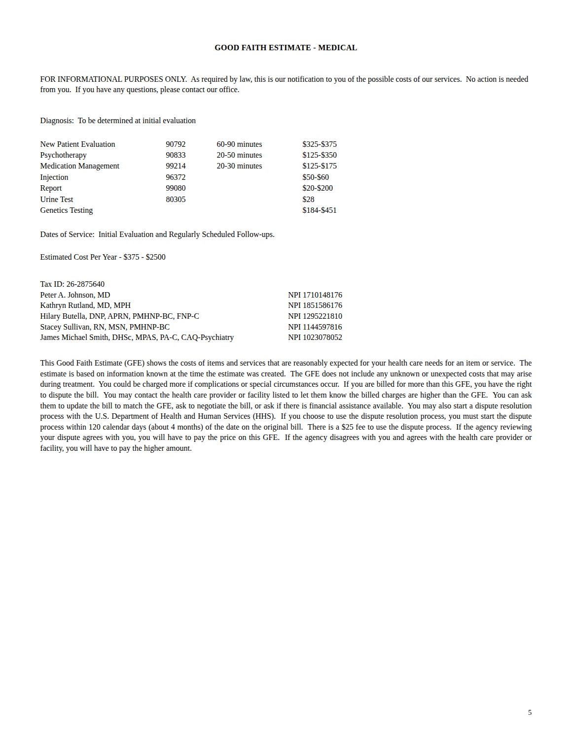GOOD FAITH ESTIMATE - MEDICAL
FOR INFORMATIONAL PURPOSES ONLY. As required by law, this is our notification to you of the possible costs of our services. No action is needed from you. If you have any questions, please contact our office.
Diagnosis: To be determined at initial evaluation
| New Patient Evaluation | 90792 | 60-90 minutes | $325-$375 |
| Psychotherapy | 90833 | 20-50 minutes | $125-$350 |
| Medication Management | 99214 | 20-30 minutes | $125-$175 |
| Injection | 96372 | | $50-$60 |
| Report | 99080 | | $20-$200 |
| Urine Test | 80305 | | $28 |
| Genetics Testing | | | $184-$451 |
Dates of Service: Initial Evaluation and Regularly Scheduled Follow-ups.
Estimated Cost Per Year - $375 - $2500
| Tax ID: 26-2875640 | |
| Peter A. Johnson, MD | NPI 1710148176 |
| Kathryn Rutland, MD, MPH | NPI 1851586176 |
| Hilary Butella, DNP, APRN, PMHNP-BC, FNP-C | NPI 1295221810 |
| Stacey Sullivan, RN, MSN, PMHNP-BC | NPI 1144597816 |
| James Michael Smith, DHSc, MPAS, PA-C, CAQ-Psychiatry | NPI 1023078052 |
This Good Faith Estimate (GFE) shows the costs of items and services that are reasonably expected for your health care needs for an item or service. The estimate is based on information known at the time the estimate was created. The GFE does not include any unknown or unexpected costs that may arise during treatment. You could be charged more if complications or special circumstances occur. If you are billed for more than this GFE, you have the right to dispute the bill. You may contact the health care provider or facility listed to let them know the billed charges are higher than the GFE. You can ask them to update the bill to match the GFE, ask to negotiate the bill, or ask if there is financial assistance available. You may also start a dispute resolution process with the U.S. Department of Health and Human Services (HHS). If you choose to use the dispute resolution process, you must start the dispute process within 120 calendar days (about 4 months) of the date on the original bill. There is a $25 fee to use the dispute process. If the agency reviewing your dispute agrees with you, you will have to pay the price on this GFE. If the agency disagrees with you and agrees with the health care provider or facility, you will have to pay the higher amount.
5